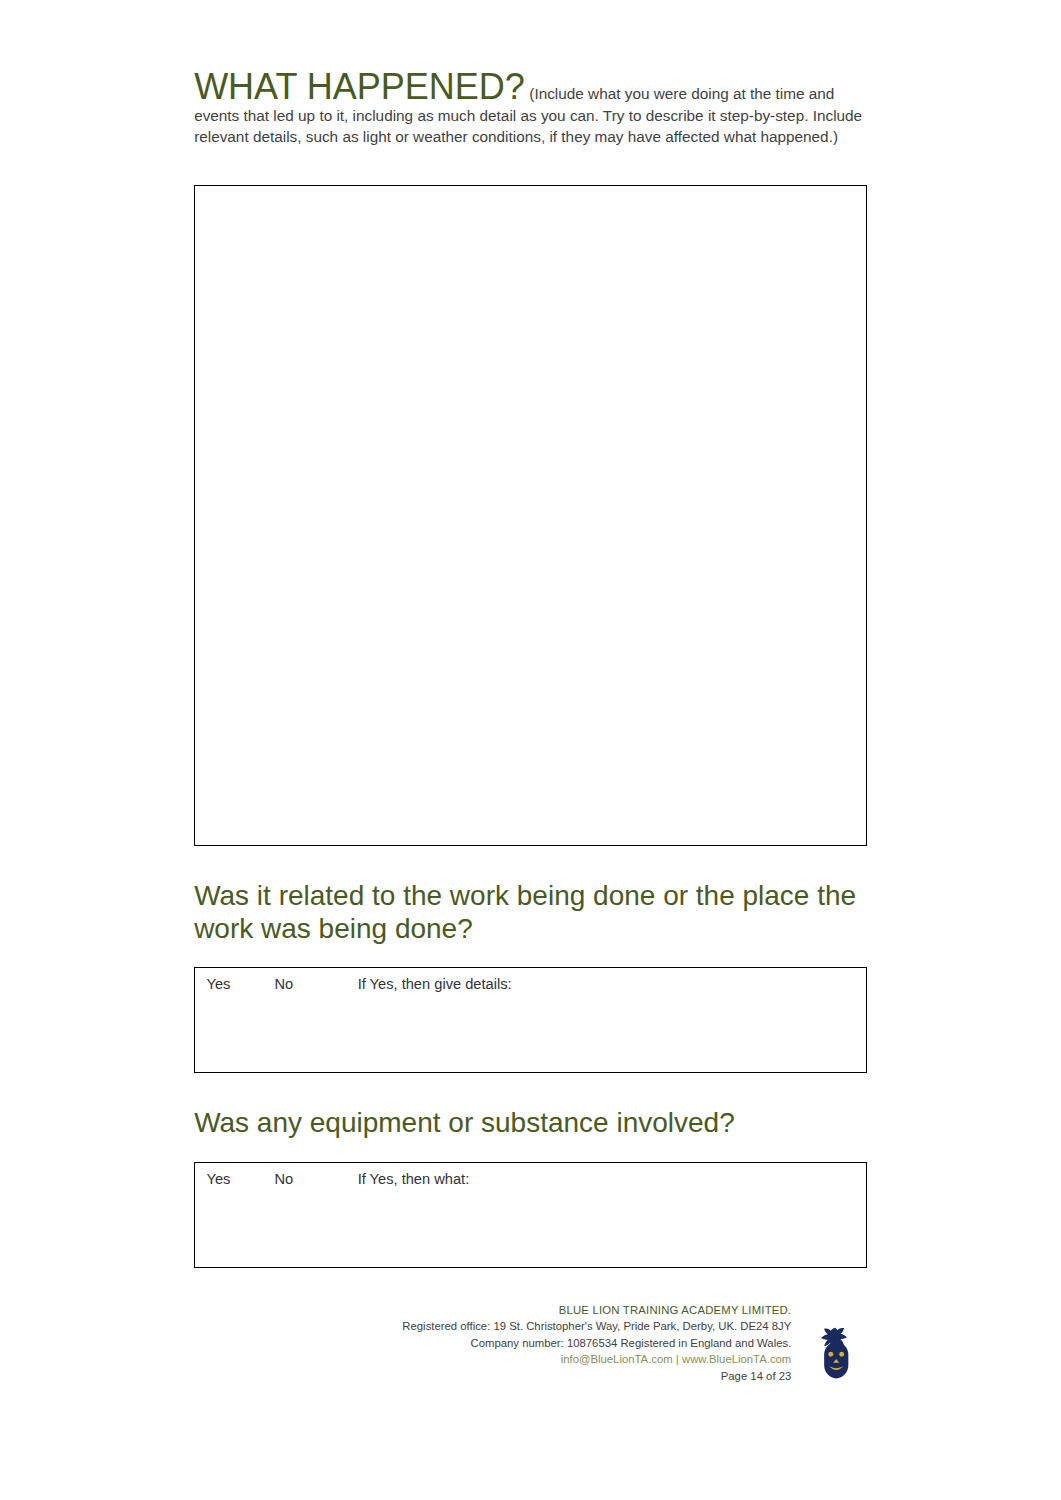WHAT HAPPENED?
(Include what you were doing at the time and events that led up to it, including as much detail as you can. Try to describe it step-by-step. Include relevant details, such as light or weather conditions, if they may have affected what happened.)
Was it related to the work being done or the place the work was being done?
Yes No If Yes, then give details:
Was any equipment or substance involved?
Yes No If Yes, then what:
BLUE LION TRAINING ACADEMY LIMITED.
Registered office: 19 St. Christopher's Way, Pride Park, Derby, UK. DE24 8JY
Company number: 10876534 Registered in England and Wales.
info@BlueLionTA.com | www.BlueLionTA.com
Page 14 of 23